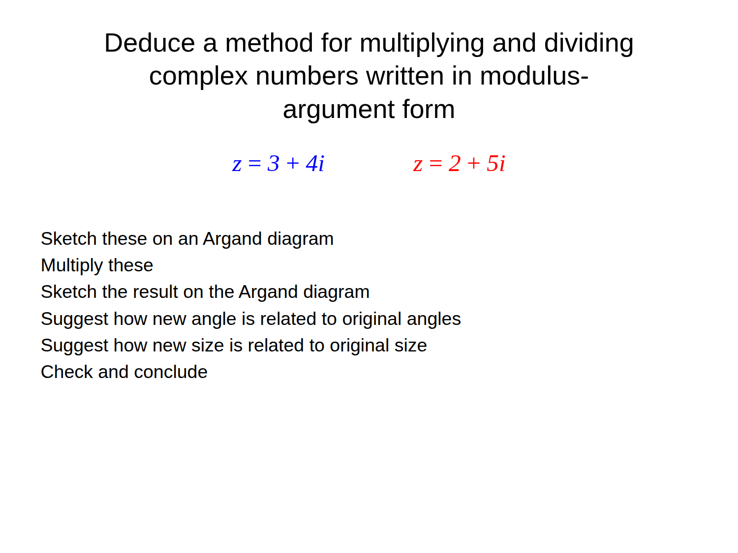Deduce a method for multiplying and dividing complex numbers written in modulus-argument form
z = 3 + 4i
z = 2 + 5i
Sketch these on an Argand diagram
Multiply these
Sketch the result on the Argand diagram
Suggest how new angle is related to original angles
Suggest how new size is related to original size
Check and conclude